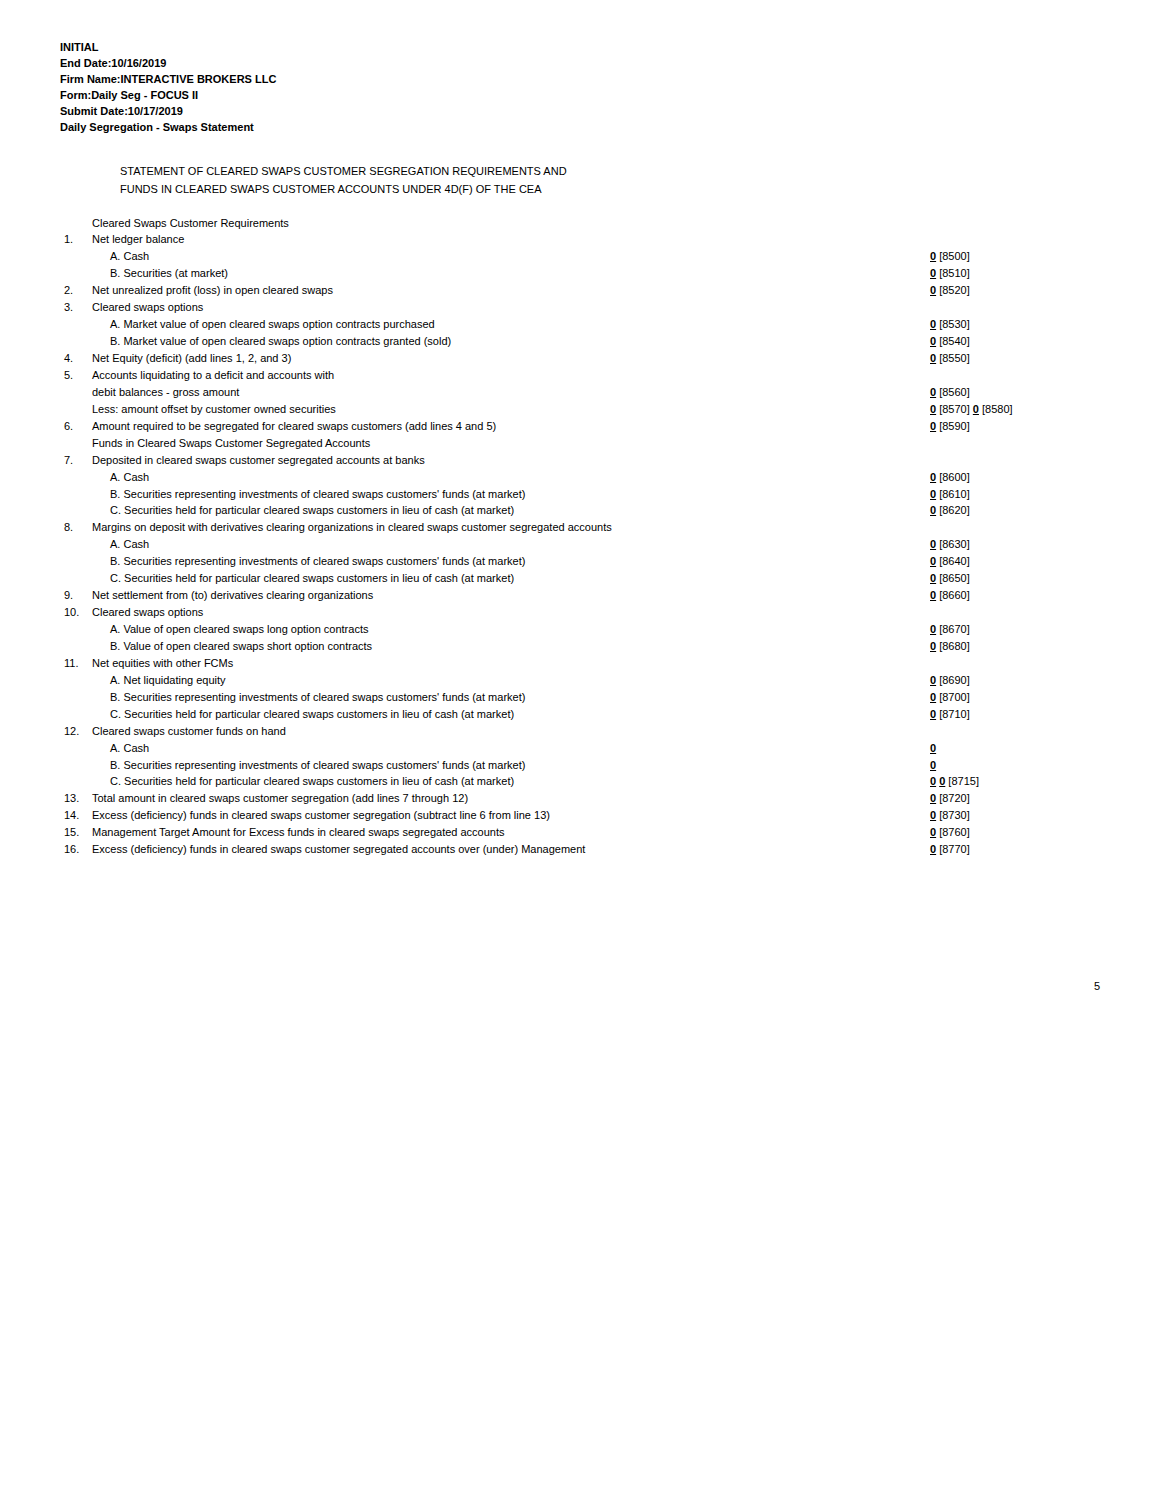INITIAL
End Date:10/16/2019
Firm Name:INTERACTIVE BROKERS LLC
Form:Daily Seg - FOCUS II
Submit Date:10/17/2019
Daily Segregation - Swaps Statement
STATEMENT OF CLEARED SWAPS CUSTOMER SEGREGATION REQUIREMENTS AND
FUNDS IN CLEARED SWAPS CUSTOMER ACCOUNTS UNDER 4D(F) OF THE CEA
| | Cleared Swaps Customer Requirements | |
| 1. | Net ledger balance | |
| | A. Cash | 0 [8500] |
| | B. Securities (at market) | 0 [8510] |
| 2. | Net unrealized profit (loss) in open cleared swaps | 0 [8520] |
| 3. | Cleared swaps options | |
| | A. Market value of open cleared swaps option contracts purchased | 0 [8530] |
| | B. Market value of open cleared swaps option contracts granted (sold) | 0 [8540] |
| 4. | Net Equity (deficit) (add lines 1, 2, and 3) | 0 [8550] |
| 5. | Accounts liquidating to a deficit and accounts with | |
| | debit balances - gross amount | 0 [8560] |
| | Less: amount offset by customer owned securities | 0 [8570] 0 [8580] |
| 6. | Amount required to be segregated for cleared swaps customers (add lines 4 and 5) | 0 [8590] |
| | Funds in Cleared Swaps Customer Segregated Accounts | |
| 7. | Deposited in cleared swaps customer segregated accounts at banks | |
| | A. Cash | 0 [8600] |
| | B. Securities representing investments of cleared swaps customers' funds (at market) | 0 [8610] |
| | C. Securities held for particular cleared swaps customers in lieu of cash (at market) | 0 [8620] |
| 8. | Margins on deposit with derivatives clearing organizations in cleared swaps customer segregated accounts | |
| | A. Cash | 0 [8630] |
| | B. Securities representing investments of cleared swaps customers' funds (at market) | 0 [8640] |
| | C. Securities held for particular cleared swaps customers in lieu of cash (at market) | 0 [8650] |
| 9. | Net settlement from (to) derivatives clearing organizations | 0 [8660] |
| 10. | Cleared swaps options | |
| | A. Value of open cleared swaps long option contracts | 0 [8670] |
| | B. Value of open cleared swaps short option contracts | 0 [8680] |
| 11. | Net equities with other FCMs | |
| | A. Net liquidating equity | 0 [8690] |
| | B. Securities representing investments of cleared swaps customers' funds (at market) | 0 [8700] |
| | C. Securities held for particular cleared swaps customers in lieu of cash (at market) | 0 [8710] |
| 12. | Cleared swaps customer funds on hand | |
| | A. Cash | 0 |
| | B. Securities representing investments of cleared swaps customers' funds (at market) | 0 |
| | C. Securities held for particular cleared swaps customers in lieu of cash (at market) | 0 0 [8715] |
| 13. | Total amount in cleared swaps customer segregation (add lines 7 through 12) | 0 [8720] |
| 14. | Excess (deficiency) funds in cleared swaps customer segregation (subtract line 6 from line 13) | 0 [8730] |
| 15. | Management Target Amount for Excess funds in cleared swaps segregated accounts | 0 [8760] |
| 16. | Excess (deficiency) funds in cleared swaps customer segregated accounts over (under) Management | 0 [8770] |
5